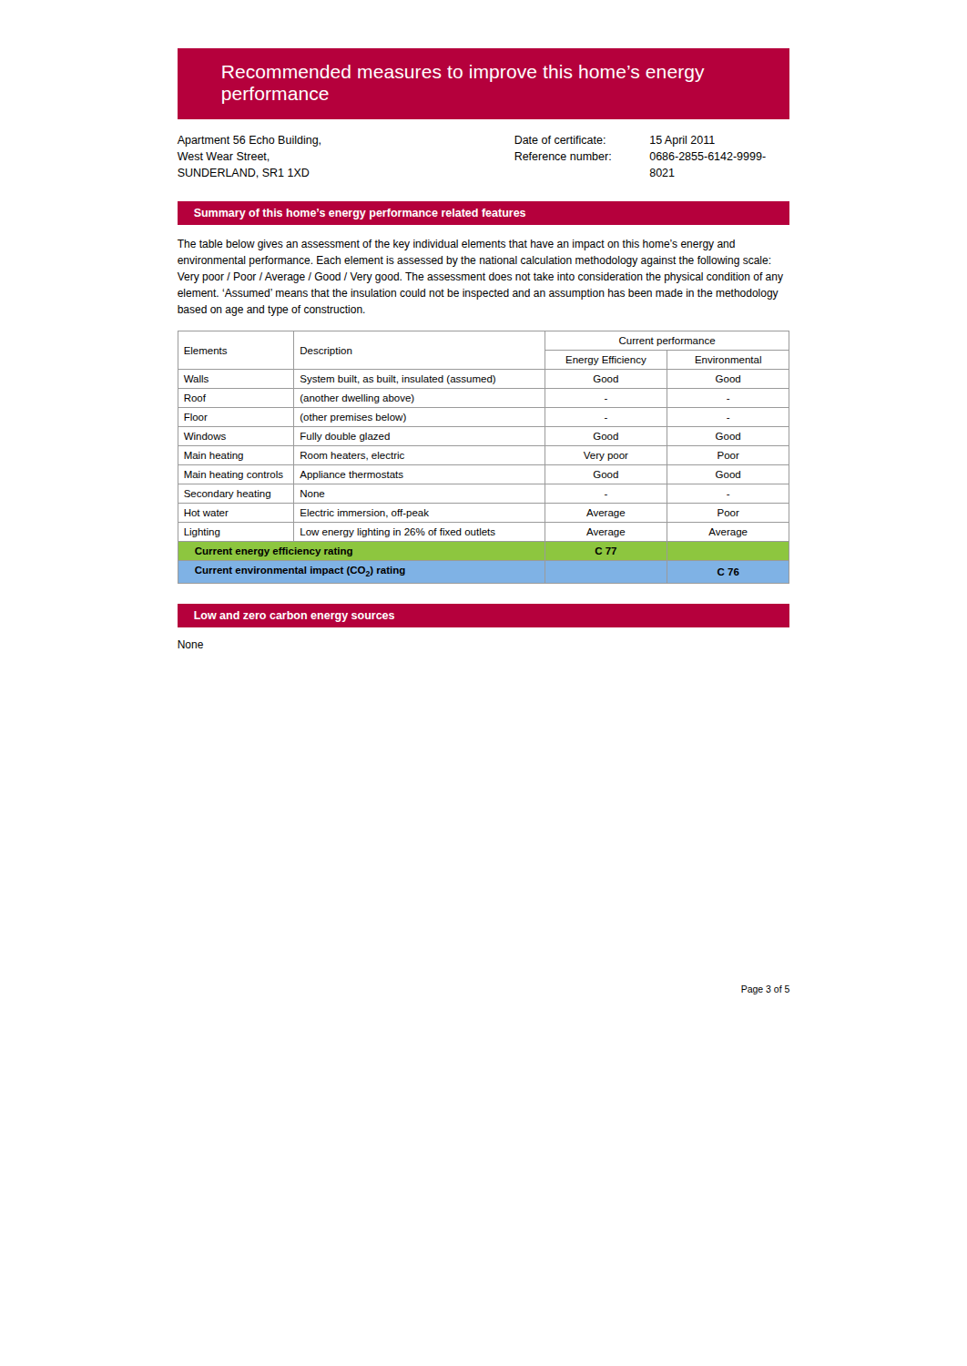Recommended measures to improve this home’s energy performance
Apartment 56 Echo Building,
West Wear Street,
SUNDERLAND, SR1 1XD
Date of certificate:
Reference number:
15 April 2011
0686-2855-6142-9999-8021
Summary of this home’s energy performance related features
The table below gives an assessment of the key individual elements that have an impact on this home’s energy and environmental performance. Each element is assessed by the national calculation methodology against the following scale: Very poor / Poor / Average / Good / Very good. The assessment does not take into consideration the physical condition of any element. ‘Assumed’ means that the insulation could not be inspected and an assumption has been made in the methodology based on age and type of construction.
| Elements | Description | Current performance |
| --- | --- | --- |
| Energy Efficiency | Environmental |
| Walls | System built, as built, insulated (assumed) | Good | Good |
| Roof | (another dwelling above) | - | - |
| Floor | (other premises below) | - | - |
| Windows | Fully double glazed | Good | Good |
| Main heating | Room heaters, electric | Very poor | Poor |
| Main heating controls | Appliance thermostats | Good | Good |
| Secondary heating | None | - | - |
| Hot water | Electric immersion, off-peak | Average | Poor |
| Lighting | Low energy lighting in 26% of fixed outlets | Average | Average |
| Current energy efficiency rating | C 77 | |
| Current environmental impact (CO 2 ) rating | | C 76 |
Low and zero carbon energy sources
None
Page 3 of 5